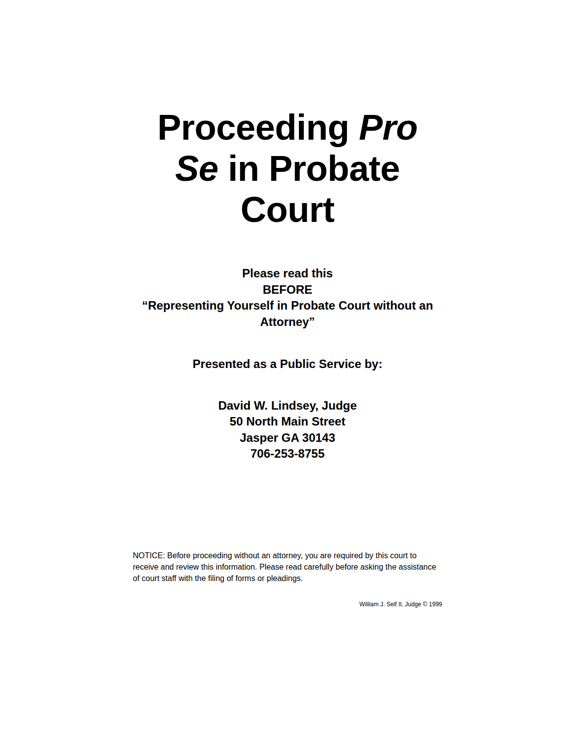Proceeding Pro Se in Probate Court
Please read this BEFORE “Representing Yourself in Probate Court without an Attorney”
Presented as a Public Service by:
David W. Lindsey, Judge
50 North Main Street
Jasper GA 30143
706-253-8755
NOTICE: Before proceeding without an attorney, you are required by this court to receive and review this information. Please read carefully before asking the assistance of court staff with the filing of forms or pleadings.
William J. Self II, Judge © 1999